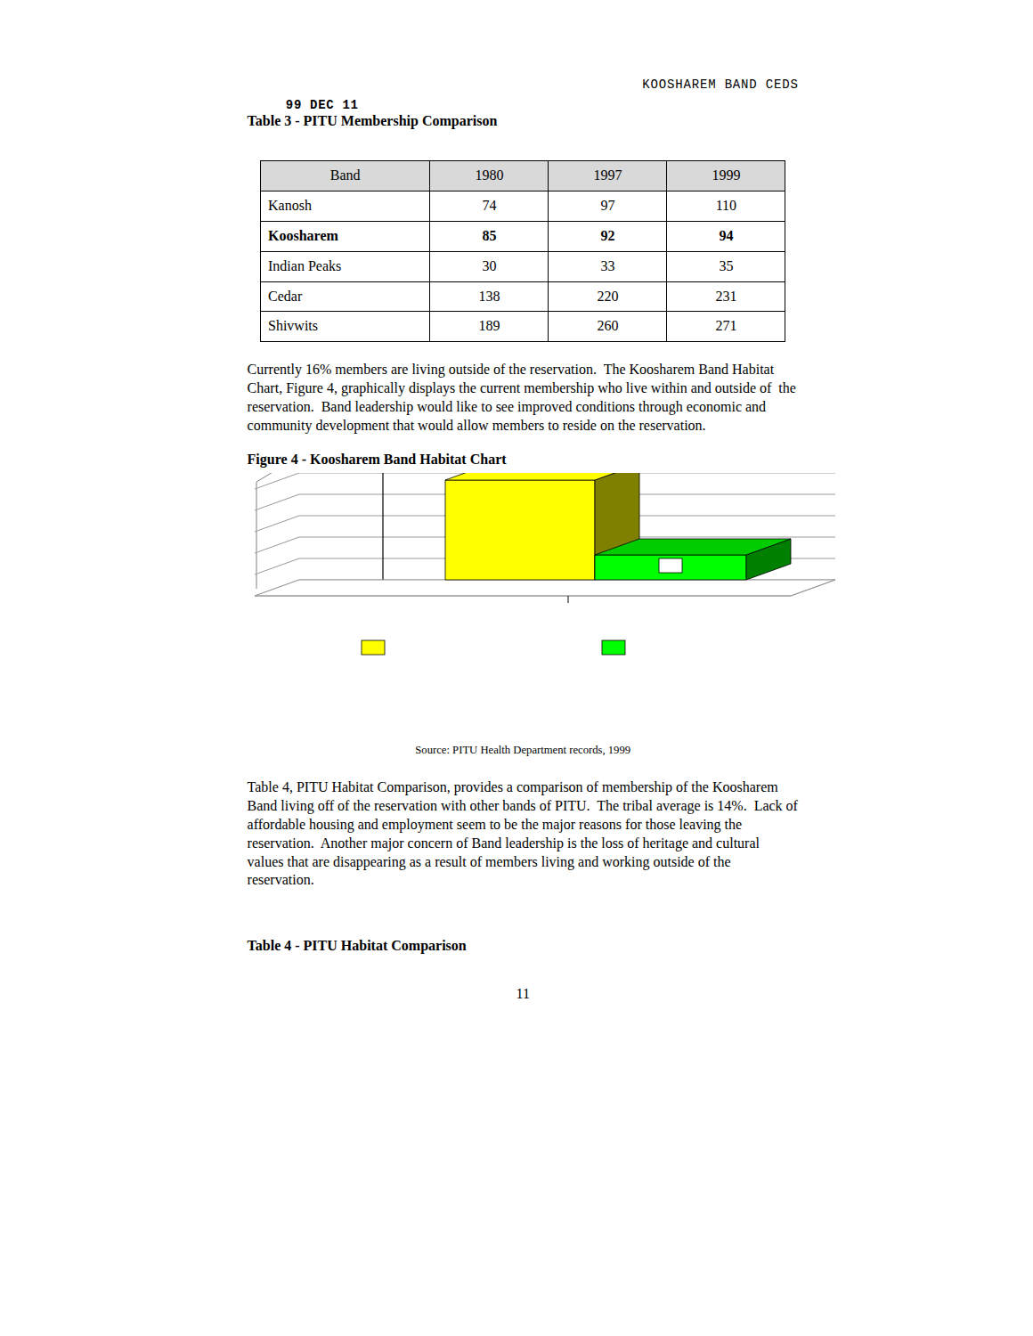KOOSHAREM BAND CEDS
99 DEC 11
Table 3 - PITU Membership Comparison
| Band | 1980 | 1997 | 1999 |
| --- | --- | --- | --- |
| Kanosh | 74 | 97 | 110 |
| Koosharem | 85 | 92 | 94 |
| Indian Peaks | 30 | 33 | 35 |
| Cedar | 138 | 220 | 231 |
| Shivwits | 189 | 260 | 271 |
Currently 16% members are living outside of the reservation. The Koosharem Band Habitat Chart, Figure 4, graphically displays the current membership who live within and outside of the reservation. Band leadership would like to see improved conditions through economic and community development that would allow members to reside on the reservation.
Figure 4 - Koosharem Band Habitat Chart
Source: PITU Health Department records, 1999
Table 4, PITU Habitat Comparison, provides a comparison of membership of the Koosharem Band living off of the reservation with other bands of PITU. The tribal average is 14%. Lack of affordable housing and employment seem to be the major reasons for those leaving the reservation. Another major concern of Band leadership is the loss of heritage and cultural values that are disappearing as a result of members living and working outside of the reservation.
Table 4 - PITU Habitat Comparison
11